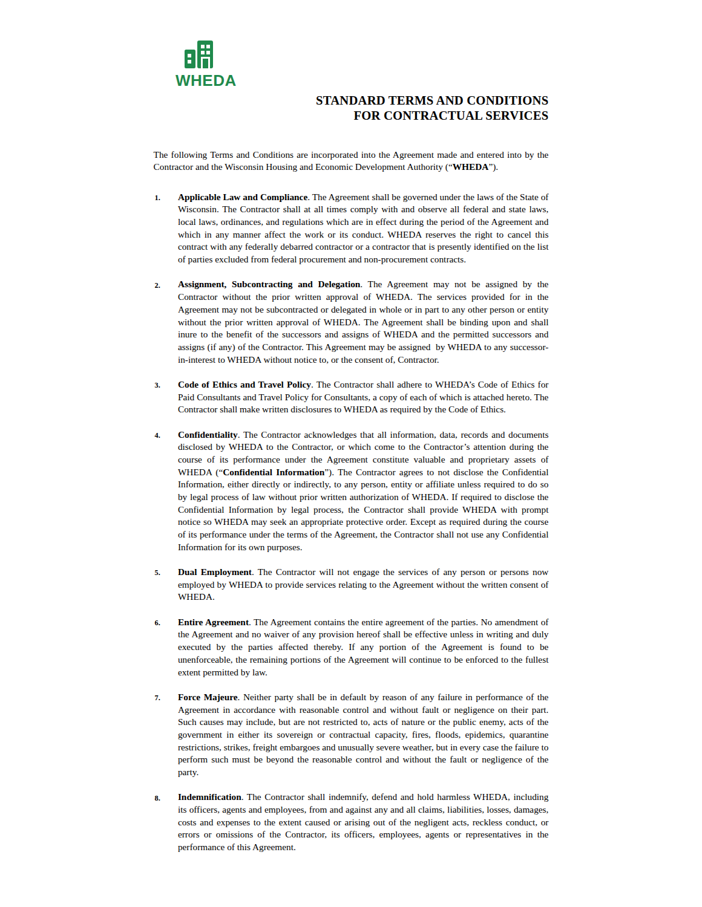WHEDA
STANDARD TERMS AND CONDITIONS
FOR CONTRACTUAL SERVICES
The following Terms and Conditions are incorporated into the Agreement made and entered into by the Contractor and the Wisconsin Housing and Economic Development Authority (“WHEDA”).
Applicable Law and Compliance. The Agreement shall be governed under the laws of the State of Wisconsin. The Contractor shall at all times comply with and observe all federal and state laws, local laws, ordinances, and regulations which are in effect during the period of the Agreement and which in any manner affect the work or its conduct. WHEDA reserves the right to cancel this contract with any federally debarred contractor or a contractor that is presently identified on the list of parties excluded from federal procurement and non-procurement contracts.
Assignment, Subcontracting and Delegation. The Agreement may not be assigned by the Contractor without the prior written approval of WHEDA. The services provided for in the Agreement may not be subcontracted or delegated in whole or in part to any other person or entity without the prior written approval of WHEDA. The Agreement shall be binding upon and shall inure to the benefit of the successors and assigns of WHEDA and the permitted successors and assigns (if any) of the Contractor. This Agreement may be assigned by WHEDA to any successor-in-interest to WHEDA without notice to, or the consent of, Contractor.
Code of Ethics and Travel Policy. The Contractor shall adhere to WHEDA’s Code of Ethics for Paid Consultants and Travel Policy for Consultants, a copy of each of which is attached hereto. The Contractor shall make written disclosures to WHEDA as required by the Code of Ethics.
Confidentiality. The Contractor acknowledges that all information, data, records and documents disclosed by WHEDA to the Contractor, or which come to the Contractor’s attention during the course of its performance under the Agreement constitute valuable and proprietary assets of WHEDA (“Confidential Information”). The Contractor agrees to not disclose the Confidential Information, either directly or indirectly, to any person, entity or affiliate unless required to do so by legal process of law without prior written authorization of WHEDA. If required to disclose the Confidential Information by legal process, the Contractor shall provide WHEDA with prompt notice so WHEDA may seek an appropriate protective order. Except as required during the course of its performance under the terms of the Agreement, the Contractor shall not use any Confidential Information for its own purposes.
Dual Employment. The Contractor will not engage the services of any person or persons now employed by WHEDA to provide services relating to the Agreement without the written consent of WHEDA.
Entire Agreement. The Agreement contains the entire agreement of the parties. No amendment of the Agreement and no waiver of any provision hereof shall be effective unless in writing and duly executed by the parties affected thereby. If any portion of the Agreement is found to be unenforceable, the remaining portions of the Agreement will continue to be enforced to the fullest extent permitted by law.
Force Majeure. Neither party shall be in default by reason of any failure in performance of the Agreement in accordance with reasonable control and without fault or negligence on their part. Such causes may include, but are not restricted to, acts of nature or the public enemy, acts of the government in either its sovereign or contractual capacity, fires, floods, epidemics, quarantine restrictions, strikes, freight embargoes and unusually severe weather, but in every case the failure to perform such must be beyond the reasonable control and without the fault or negligence of the party.
Indemnification. The Contractor shall indemnify, defend and hold harmless WHEDA, including its officers, agents and employees, from and against any and all claims, liabilities, losses, damages, costs and expenses to the extent caused or arising out of the negligent acts, reckless conduct, or errors or omissions of the Contractor, its officers, employees, agents or representatives in the performance of this Agreement.